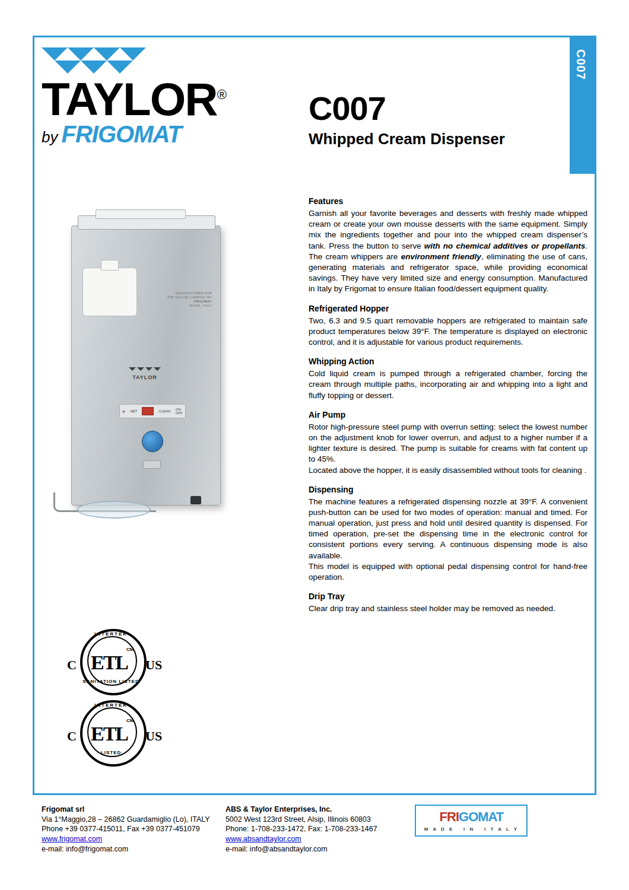C007
TAYLOR®
by FRIGOMAT
C007
Whipped Cream Dispenser
MANUFACTURED FOR
THE TAYLOR COMPANY BY
FRIGOMAT
MILAN, ITALY
TAYLOR
❄ SET CLEAN ON
OFF
INTERTEK
ETL
CM
C
US
SANITATION LISTED
INTERTEK
ETL
CM
C
US
LISTED
Features
Garnish all your favorite beverages and desserts with freshly made whipped cream or create your own mousse desserts with the same equipment. Simply mix the ingredients together and pour into the whipped cream dispenser’s tank. Press the button to serve with no chemical additives or propellants. The cream whippers are environment friendly, eliminating the use of cans, generating materials and refrigerator space, while providing economical savings. They have very limited size and energy consumption. Manufactured in Italy by Frigomat to ensure Italian food/dessert equipment quality.
Refrigerated Hopper
Two, 6.3 and 9.5 quart removable hoppers are refrigerated to maintain safe product temperatures below 39°F. The temperature is displayed on electronic control, and it is adjustable for various product requirements.
Whipping Action
Cold liquid cream is pumped through a refrigerated chamber, forcing the cream through multiple paths, incorporating air and whipping into a light and fluffy topping or dessert.
Air Pump
Rotor high-pressure steel pump with overrun setting: select the lowest number on the adjustment knob for lower overrun, and adjust to a higher number if a lighter texture is desired. The pump is suitable for creams with fat content up to 45%.
Located above the hopper, it is easily disassembled without tools for cleaning .
Dispensing
The machine features a refrigerated dispensing nozzle at 39°F. A convenient push-button can be used for two modes of operation: manual and timed. For manual operation, just press and hold until desired quantity is dispensed. For timed operation, pre-set the dispensing time in the electronic control for consistent portions every serving. A continuous dispensing mode is also available.
This model is equipped with optional pedal dispensing control for hand-free operation.
Drip Tray
Clear drip tray and stainless steel holder may be removed as needed.
Frigomat srl
Via 1°Maggio,28 – 26862 Guardamiglio (Lo), ITALY
Phone +39 0377-415011, Fax +39 0377-451079
www.frigomat.com
e-mail: info@frigomat.com
ABS & Taylor Enterprises, Inc.
5002 West 123rd Street, Alsip, Illinois 60803
Phone: 1-708-233-1472, Fax: 1-708-233-1467
www.absandtaylor.com
e-mail: info@absandtaylor.com
FRIGOMAT
M A D E I N I T A L Y